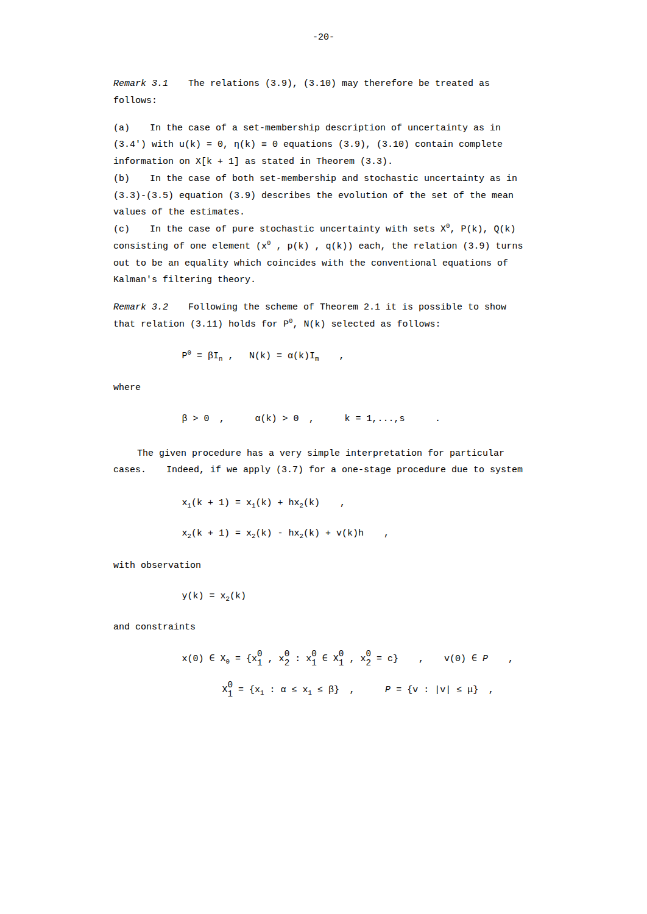-20-
Remark 3.1 The relations (3.9), (3.10) may therefore be treated as follows:
(a) In the case of a set-membership description of uncertainty as in (3.4') with u(k) = 0, η(k) ≡ 0 equations (3.9), (3.10) contain complete information on X[k + 1] as stated in Theorem (3.3).
(b) In the case of both set-membership and stochastic uncertainty as in (3.3)-(3.5) equation (3.9) describes the evolution of the set of the mean values of the estimates.
(c) In the case of pure stochastic uncertainty with sets X0, P(k), Q(k) consisting of one element (x0 , p(k) , q(k)) each, the relation (3.9) turns out to be an equality which coincides with the conventional equations of Kalman's filtering theory.
Remark 3.2 Following the scheme of Theorem 2.1 it is possible to show that relation (3.11) holds for P0, N(k) selected as follows:
P0 = βIn , N(k) = α(k)Im ,
where
β > 0 , α(k) > 0 , k = 1,...,s .
The given procedure has a very simple interpretation for particular cases. Indeed, if we apply (3.7) for a one-stage procedure due to system
x1(k + 1) = x1(k) + hx2(k) ,
x2(k + 1) = x2(k) - hx2(k) + v(k)h ,
with observation
y(k) = x2(k)
and constraints
x(0) ∈ X0 = {x01 , x02 : x01 ∈ X01 , x02 = c} , v(0) ∈ P ,
X01 = {x1 : α ≤ x1 ≤ β} , P = {v : |v| ≤ μ} ,